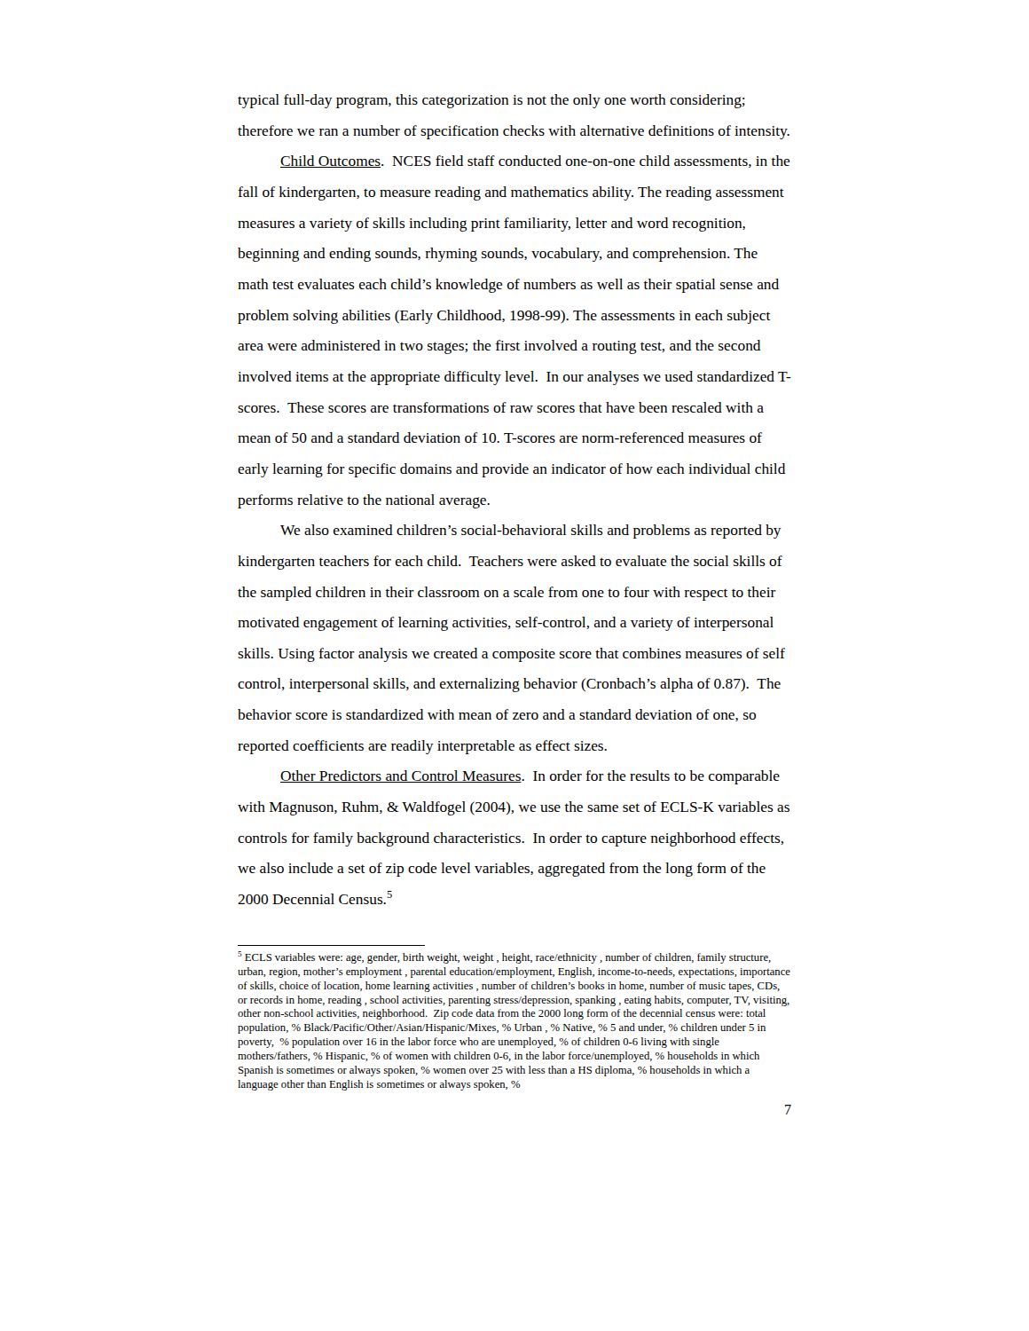typical full-day program, this categorization is not the only one worth considering; therefore we ran a number of specification checks with alternative definitions of intensity.
Child Outcomes. NCES field staff conducted one-on-one child assessments, in the fall of kindergarten, to measure reading and mathematics ability. The reading assessment measures a variety of skills including print familiarity, letter and word recognition, beginning and ending sounds, rhyming sounds, vocabulary, and comprehension. The math test evaluates each child’s knowledge of numbers as well as their spatial sense and problem solving abilities (Early Childhood, 1998-99). The assessments in each subject area were administered in two stages; the first involved a routing test, and the second involved items at the appropriate difficulty level. In our analyses we used standardized T-scores. These scores are transformations of raw scores that have been rescaled with a mean of 50 and a standard deviation of 10. T-scores are norm-referenced measures of early learning for specific domains and provide an indicator of how each individual child performs relative to the national average.
We also examined children’s social-behavioral skills and problems as reported by kindergarten teachers for each child. Teachers were asked to evaluate the social skills of the sampled children in their classroom on a scale from one to four with respect to their motivated engagement of learning activities, self-control, and a variety of interpersonal skills. Using factor analysis we created a composite score that combines measures of self control, interpersonal skills, and externalizing behavior (Cronbach’s alpha of 0.87). The behavior score is standardized with mean of zero and a standard deviation of one, so reported coefficients are readily interpretable as effect sizes.
Other Predictors and Control Measures. In order for the results to be comparable with Magnuson, Ruhm, & Waldfogel (2004), we use the same set of ECLS-K variables as controls for family background characteristics. In order to capture neighborhood effects, we also include a set of zip code level variables, aggregated from the long form of the 2000 Decennial Census.5
5 ECLS variables were: age, gender, birth weight, weight , height, race/ethnicity , number of children, family structure, urban, region, mother’s employment , parental education/employment, English, income-to-needs, expectations, importance of skills, choice of location, home learning activities , number of children’s books in home, number of music tapes, CDs, or records in home, reading , school activities, parenting stress/depression, spanking , eating habits, computer, TV, visiting, other non-school activities, neighborhood. Zip code data from the 2000 long form of the decennial census were: total population, % Black/Pacific/Other/Asian/Hispanic/Mixes, % Urban , % Native, % 5 and under, % children under 5 in poverty, % population over 16 in the labor force who are unemployed, % of children 0-6 living with single mothers/fathers, % Hispanic, % of women with children 0-6, in the labor force/unemployed, % households in which Spanish is sometimes or always spoken, % women over 25 with less than a HS diploma, % households in which a language other than English is sometimes or always spoken, %
7